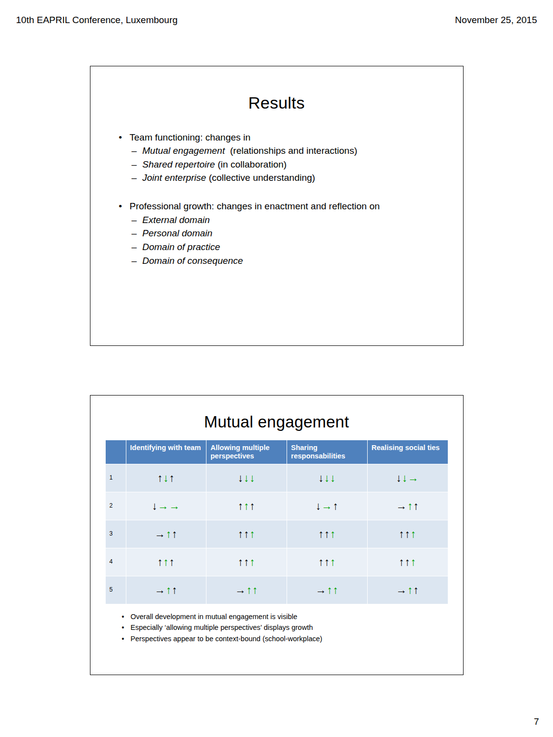10th EAPRIL Conference, Luxembourg
November 25, 2015
Results
Team functioning: changes in
Mutual engagement (relationships and interactions)
Shared repertoire (in collaboration)
Joint enterprise (collective understanding)
Professional growth: changes in enactment and reflection on
External domain
Personal domain
Domain of practice
Domain of consequence
Mutual engagement
| | Identifying with team | Allowing multiple perspectives | Sharing responsabilities | Realising social ties |
| --- | --- | --- | --- | --- |
| 1 | ↑ ↓ ↑ | ↓ ↓ ↓ | ↓ ↓ ↓ | ↓ ↓ → |
| 2 | ↓ → → | ↑ ↑ ↑ | ↓ → ↑ | → ↑ ↑ |
| 3 | → ↑ ↑ | ↑ ↑ ↑ | ↑ ↑ ↑ | ↑ ↑ ↑ |
| 4 | ↑ ↑ ↑ | ↑ ↑ ↑ | ↑ ↑ ↑ | ↑ ↑ ↑ |
| 5 | → ↑ ↑ | → ↑ ↑ | → ↑ ↑ | → ↑ ↑ |
Overall development in mutual engagement is visible
Especially ‘allowing multiple perspectives’ displays growth
Perspectives appear to be context-bound (school-workplace)
7